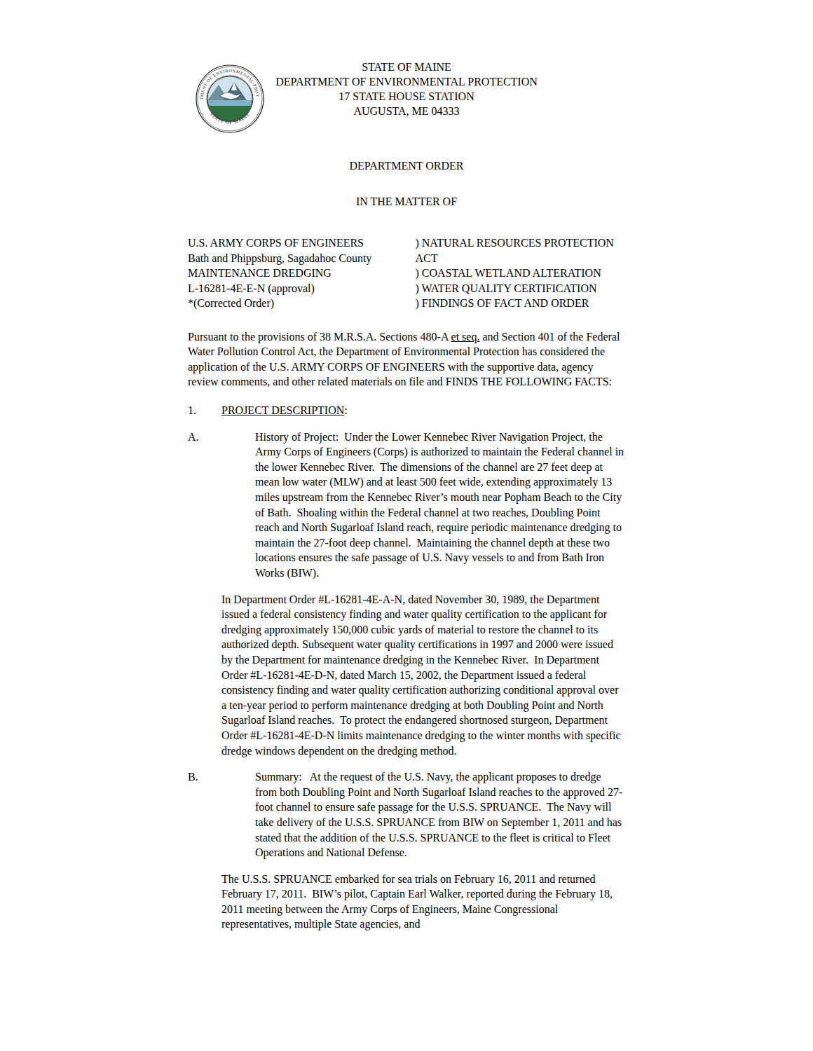DEPARTMENT OF ENVIRONMENTAL PROTECTION STATE OF MAINE
STATE OF MAINE
DEPARTMENT OF ENVIRONMENTAL PROTECTION
17 STATE HOUSE STATION
AUGUSTA, ME 04333
DEPARTMENT ORDER
IN THE MATTER OF
| U.S. ARMY CORPS OF ENGINEERS Bath and Phippsburg, Sagadahoc County MAINTENANCE DREDGING L-16281-4E-E-N (approval) *(Corrected Order) | ) NATURAL RESOURCES PROTECTION ACT ) COASTAL WETLAND ALTERATION ) WATER QUALITY CERTIFICATION ) FINDINGS OF FACT AND ORDER |
Pursuant to the provisions of 38 M.R.S.A. Sections 480-A et seq. and Section 401 of the Federal Water Pollution Control Act, the Department of Environmental Protection has considered the application of the U.S. ARMY CORPS OF ENGINEERS with the supportive data, agency review comments, and other related materials on file and FINDS THE FOLLOWING FACTS:
1.
PROJECT DESCRIPTION:
A. History of Project: Under the Lower Kennebec River Navigation Project, the Army Corps of Engineers (Corps) is authorized to maintain the Federal channel in the lower Kennebec River. The dimensions of the channel are 27 feet deep at mean low water (MLW) and at least 500 feet wide, extending approximately 13 miles upstream from the Kennebec River’s mouth near Popham Beach to the City of Bath. Shoaling within the Federal channel at two reaches, Doubling Point reach and North Sugarloaf Island reach, require periodic maintenance dredging to maintain the 27-foot deep channel. Maintaining the channel depth at these two locations ensures the safe passage of U.S. Navy vessels to and from Bath Iron Works (BIW).
In Department Order #L-16281-4E-A-N, dated November 30, 1989, the Department issued a federal consistency finding and water quality certification to the applicant for dredging approximately 150,000 cubic yards of material to restore the channel to its authorized depth. Subsequent water quality certifications in 1997 and 2000 were issued by the Department for maintenance dredging in the Kennebec River. In Department Order #L-16281-4E-D-N, dated March 15, 2002, the Department issued a federal consistency finding and water quality certification authorizing conditional approval over a ten-year period to perform maintenance dredging at both Doubling Point and North Sugarloaf Island reaches. To protect the endangered shortnosed sturgeon, Department Order #L-16281-4E-D-N limits maintenance dredging to the winter months with specific dredge windows dependent on the dredging method.
B. Summary: At the request of the U.S. Navy, the applicant proposes to dredge from both Doubling Point and North Sugarloaf Island reaches to the approved 27-foot channel to ensure safe passage for the U.S.S. SPRUANCE. The Navy will take delivery of the U.S.S. SPRUANCE from BIW on September 1, 2011 and has stated that the addition of the U.S.S. SPRUANCE to the fleet is critical to Fleet Operations and National Defense.
The U.S.S. SPRUANCE embarked for sea trials on February 16, 2011 and returned February 17, 2011. BIW’s pilot, Captain Earl Walker, reported during the February 18, 2011 meeting between the Army Corps of Engineers, Maine Congressional representatives, multiple State agencies, and